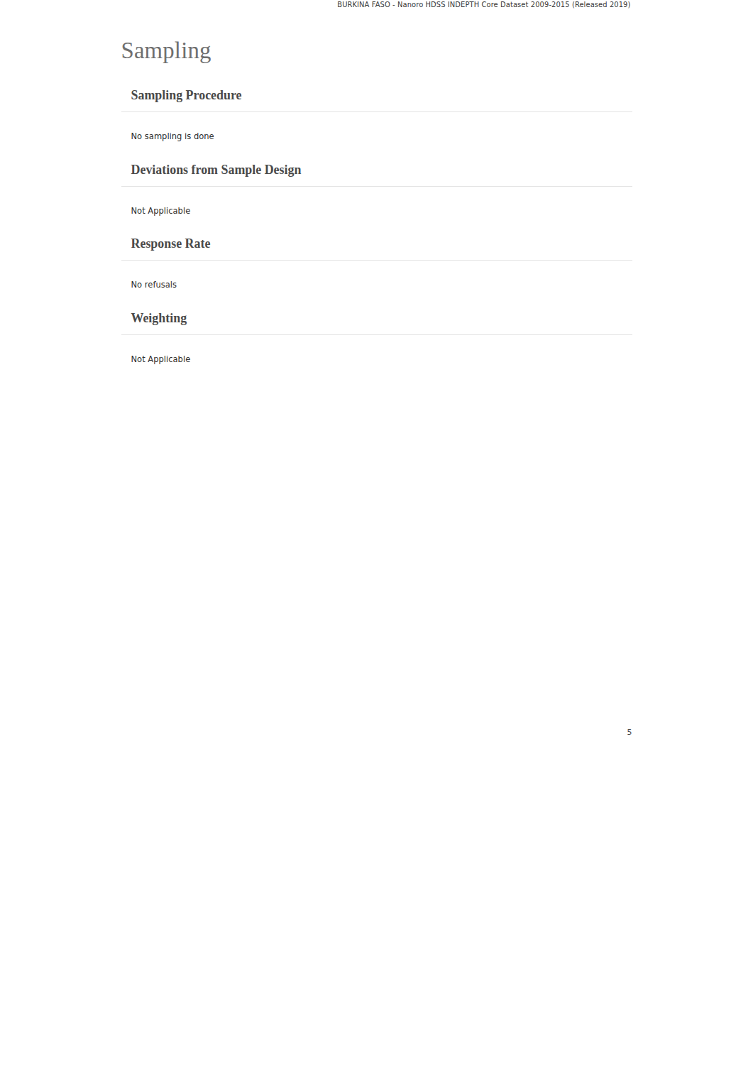BURKINA FASO - Nanoro HDSS INDEPTH Core Dataset 2009-2015 (Released 2019)
Sampling
Sampling Procedure
No sampling is done
Deviations from Sample Design
Not Applicable
Response Rate
No refusals
Weighting
Not Applicable
5